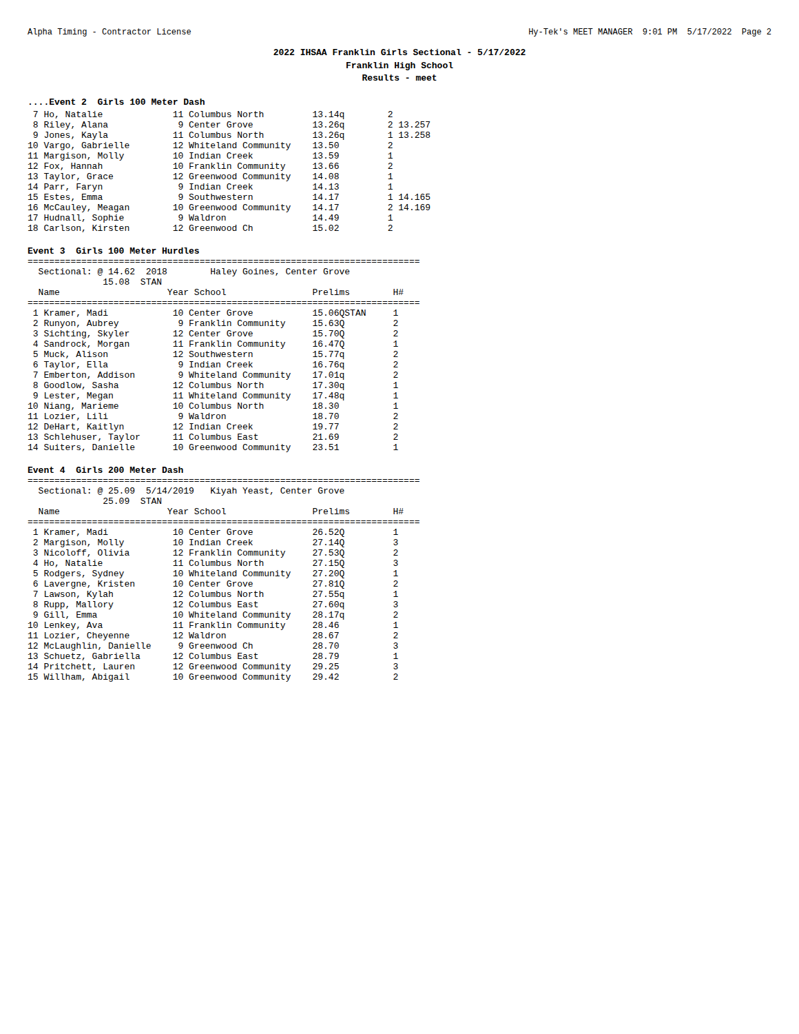Alpha Timing - Contractor License Hy-Tek's MEET MANAGER 9:01 PM 5/17/2022 Page 2
2022 IHSAA Franklin Girls Sectional - 5/17/2022
Franklin High School
Results - meet
....Event 2 Girls 100 Meter Dash
 7 Ho, Natalie             11 Columbus North         13.14q        2
 8 Riley, Alana             9 Center Grove           13.26q        2 13.257
 9 Jones, Kayla            11 Columbus North         13.26q        1 13.258
10 Vargo, Gabrielle        12 Whiteland Community    13.50         2
11 Margison, Molly         10 Indian Creek           13.59         1
12 Fox, Hannah             10 Franklin Community     13.66         2
13 Taylor, Grace           12 Greenwood Community    14.08         1
14 Parr, Faryn              9 Indian Creek           14.13         1
15 Estes, Emma              9 Southwestern           14.17         1 14.165
16 McCauley, Meagan        10 Greenwood Community    14.17         2 14.169
17 Hudnall, Sophie          9 Waldron                14.49         1
18 Carlson, Kirsten        12 Greenwood Ch           15.02         2
Event 3 Girls 100 Meter Hurdles
=========================================================================
  Sectional: @ 14.62  2018        Haley Goines, Center Grove
              15.08  STAN
  Name                    Year School                Prelims        H#
=========================================================================
 1 Kramer, Madi            10 Center Grove           15.06QSTAN     1
 2 Runyon, Aubrey           9 Franklin Community     15.63Q         2
 3 Sichting, Skyler        12 Center Grove           15.70Q         2
 4 Sandrock, Morgan        11 Franklin Community     16.47Q         1
 5 Muck, Alison            12 Southwestern           15.77q         2
 6 Taylor, Ella             9 Indian Creek           16.76q         2
 7 Emberton, Addison        9 Whiteland Community    17.01q         2
 8 Goodlow, Sasha          12 Columbus North         17.30q         1
 9 Lester, Megan           11 Whiteland Community    17.48q         1
10 Niang, Marieme          10 Columbus North         18.30          1
11 Lozier, Lili             9 Waldron                18.70          2
12 DeHart, Kaitlyn         12 Indian Creek           19.77          2
13 Schlehuser, Taylor      11 Columbus East          21.69          2
14 Suiters, Danielle       10 Greenwood Community    23.51          1
Event 4 Girls 200 Meter Dash
=========================================================================
  Sectional: @ 25.09  5/14/2019   Kiyah Yeast, Center Grove
              25.09  STAN
  Name                    Year School                Prelims        H#
=========================================================================
 1 Kramer, Madi            10 Center Grove           26.52Q         1
 2 Margison, Molly         10 Indian Creek           27.14Q         3
 3 Nicoloff, Olivia        12 Franklin Community     27.53Q         2
 4 Ho, Natalie             11 Columbus North         27.15Q         3
 5 Rodgers, Sydney         10 Whiteland Community    27.20Q         1
 6 Lavergne, Kristen       10 Center Grove           27.81Q         2
 7 Lawson, Kylah           12 Columbus North         27.55q         1
 8 Rupp, Mallory           12 Columbus East          27.60q         3
 9 Gill, Emma              10 Whiteland Community    28.17q         2
10 Lenkey, Ava             11 Franklin Community     28.46          1
11 Lozier, Cheyenne        12 Waldron                28.67          2
12 McLaughlin, Danielle     9 Greenwood Ch           28.70          3
13 Schuetz, Gabriella      12 Columbus East          28.79          1
14 Pritchett, Lauren       12 Greenwood Community    29.25          3
15 Willham, Abigail        10 Greenwood Community    29.42          2